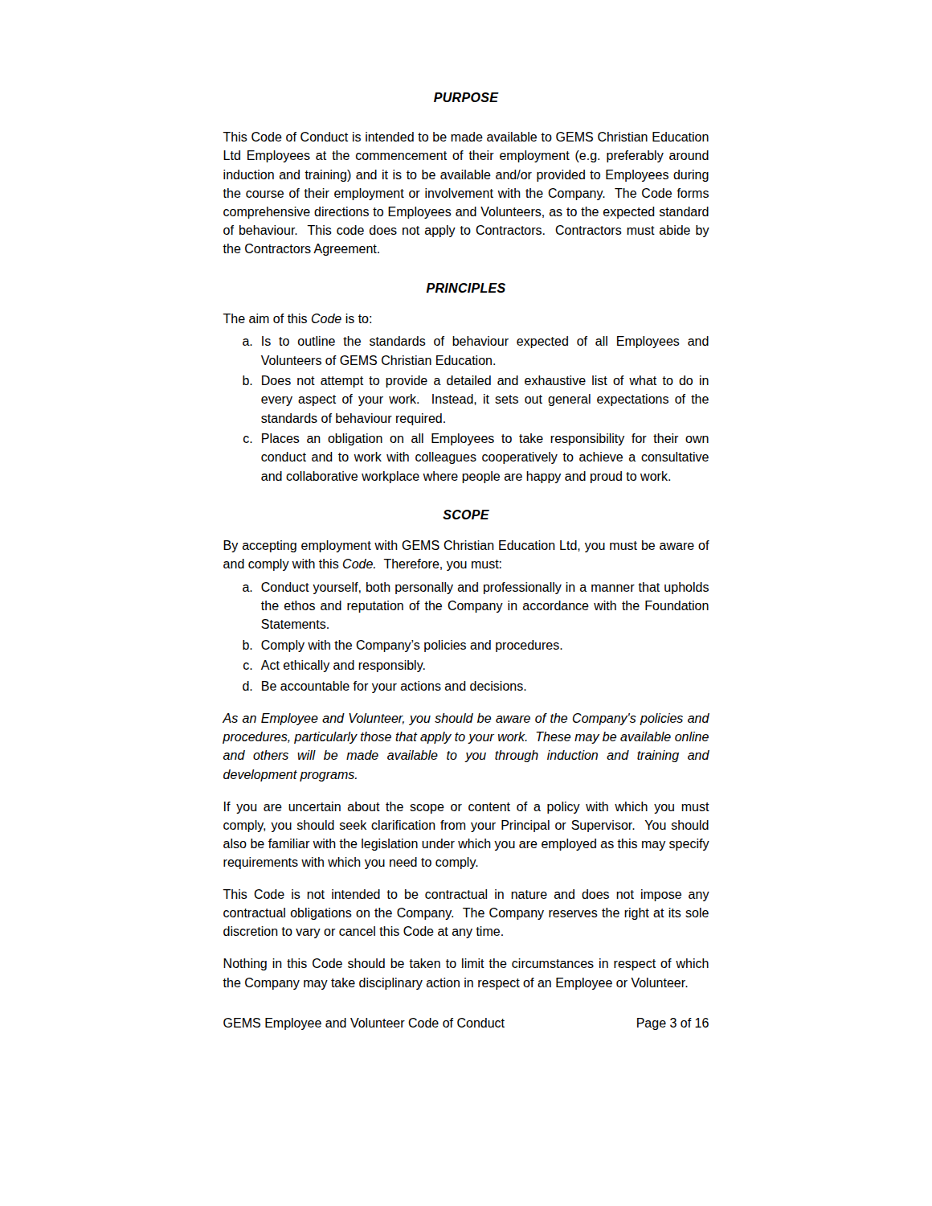PURPOSE
This Code of Conduct is intended to be made available to GEMS Christian Education Ltd Employees at the commencement of their employment (e.g. preferably around induction and training) and it is to be available and/or provided to Employees during the course of their employment or involvement with the Company. The Code forms comprehensive directions to Employees and Volunteers, as to the expected standard of behaviour. This code does not apply to Contractors. Contractors must abide by the Contractors Agreement.
PRINCIPLES
The aim of this Code is to:
Is to outline the standards of behaviour expected of all Employees and Volunteers of GEMS Christian Education.
Does not attempt to provide a detailed and exhaustive list of what to do in every aspect of your work. Instead, it sets out general expectations of the standards of behaviour required.
Places an obligation on all Employees to take responsibility for their own conduct and to work with colleagues cooperatively to achieve a consultative and collaborative workplace where people are happy and proud to work.
SCOPE
By accepting employment with GEMS Christian Education Ltd, you must be aware of and comply with this Code. Therefore, you must:
Conduct yourself, both personally and professionally in a manner that upholds the ethos and reputation of the Company in accordance with the Foundation Statements.
Comply with the Company’s policies and procedures.
Act ethically and responsibly.
Be accountable for your actions and decisions.
As an Employee and Volunteer, you should be aware of the Company's policies and procedures, particularly those that apply to your work. These may be available online and others will be made available to you through induction and training and development programs.
If you are uncertain about the scope or content of a policy with which you must comply, you should seek clarification from your Principal or Supervisor. You should also be familiar with the legislation under which you are employed as this may specify requirements with which you need to comply.
This Code is not intended to be contractual in nature and does not impose any contractual obligations on the Company. The Company reserves the right at its sole discretion to vary or cancel this Code at any time.
Nothing in this Code should be taken to limit the circumstances in respect of which the Company may take disciplinary action in respect of an Employee or Volunteer.
GEMS Employee and Volunteer Code of Conduct Page 3 of 16